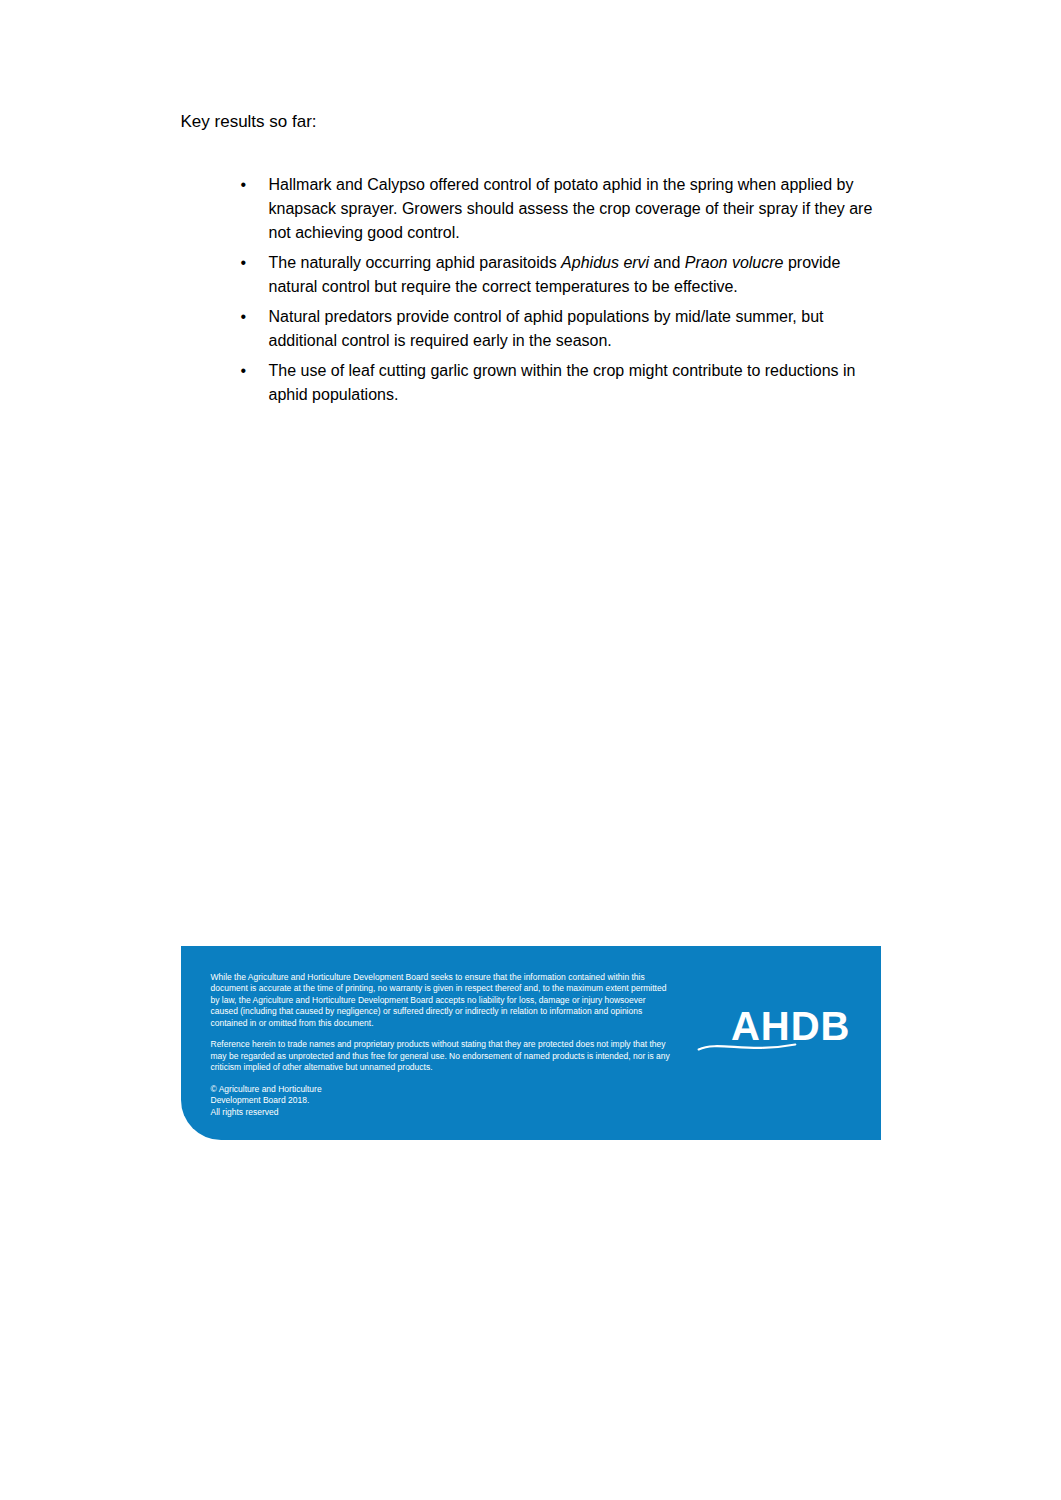Key results so far:
Hallmark and Calypso offered control of potato aphid in the spring when applied by knapsack sprayer. Growers should assess the crop coverage of their spray if they are not achieving good control.
The naturally occurring aphid parasitoids Aphidus ervi and Praon volucre provide natural control but require the correct temperatures to be effective.
Natural predators provide control of aphid populations by mid/late summer, but additional control is required early in the season.
The use of leaf cutting garlic grown within the crop might contribute to reductions in aphid populations.
While the Agriculture and Horticulture Development Board seeks to ensure that the information contained within this document is accurate at the time of printing, no warranty is given in respect thereof and, to the maximum extent permitted by law, the Agriculture and Horticulture Development Board accepts no liability for loss, damage or injury howsoever caused (including that caused by negligence) or suffered directly or indirectly in relation to information and opinions contained in or omitted from this document.
Reference herein to trade names and proprietary products without stating that they are protected does not imply that they may be regarded as unprotected and thus free for general use. No endorsement of named products is intended, nor is any criticism implied of other alternative but unnamed products.
© Agriculture and Horticulture
Development Board 2018.
All rights reserved
AHDB